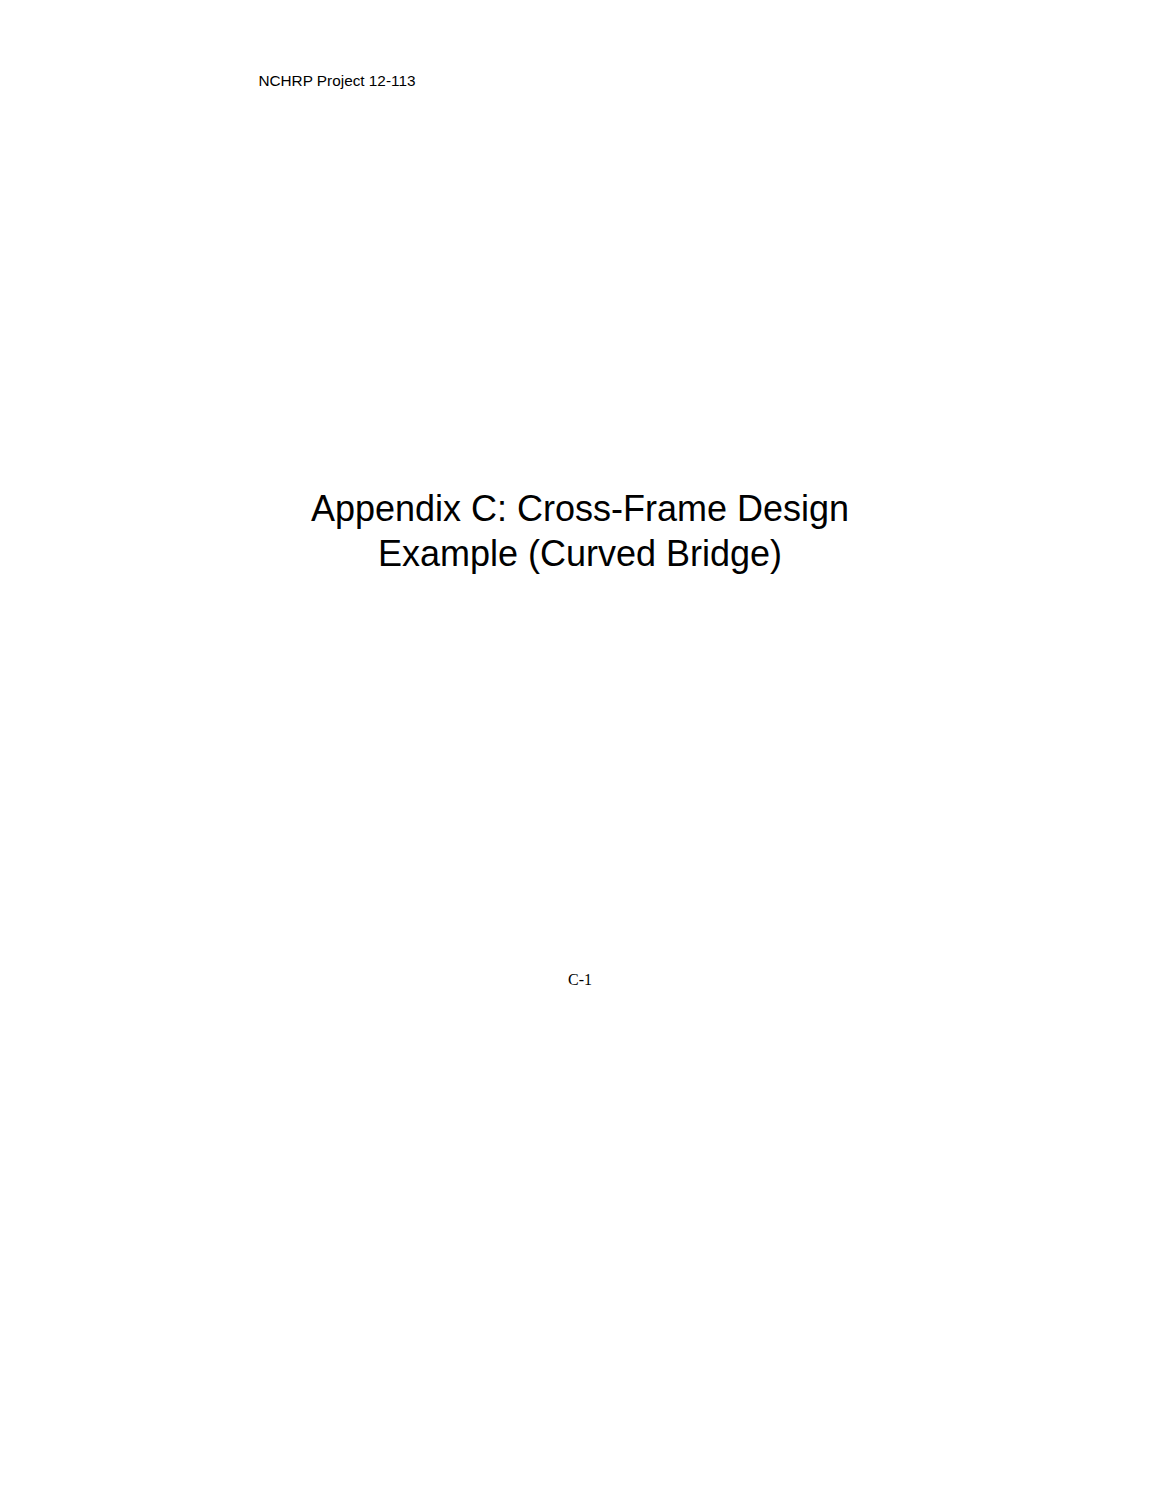NCHRP Project 12-113
Appendix C: Cross-Frame Design Example (Curved Bridge)
C-1